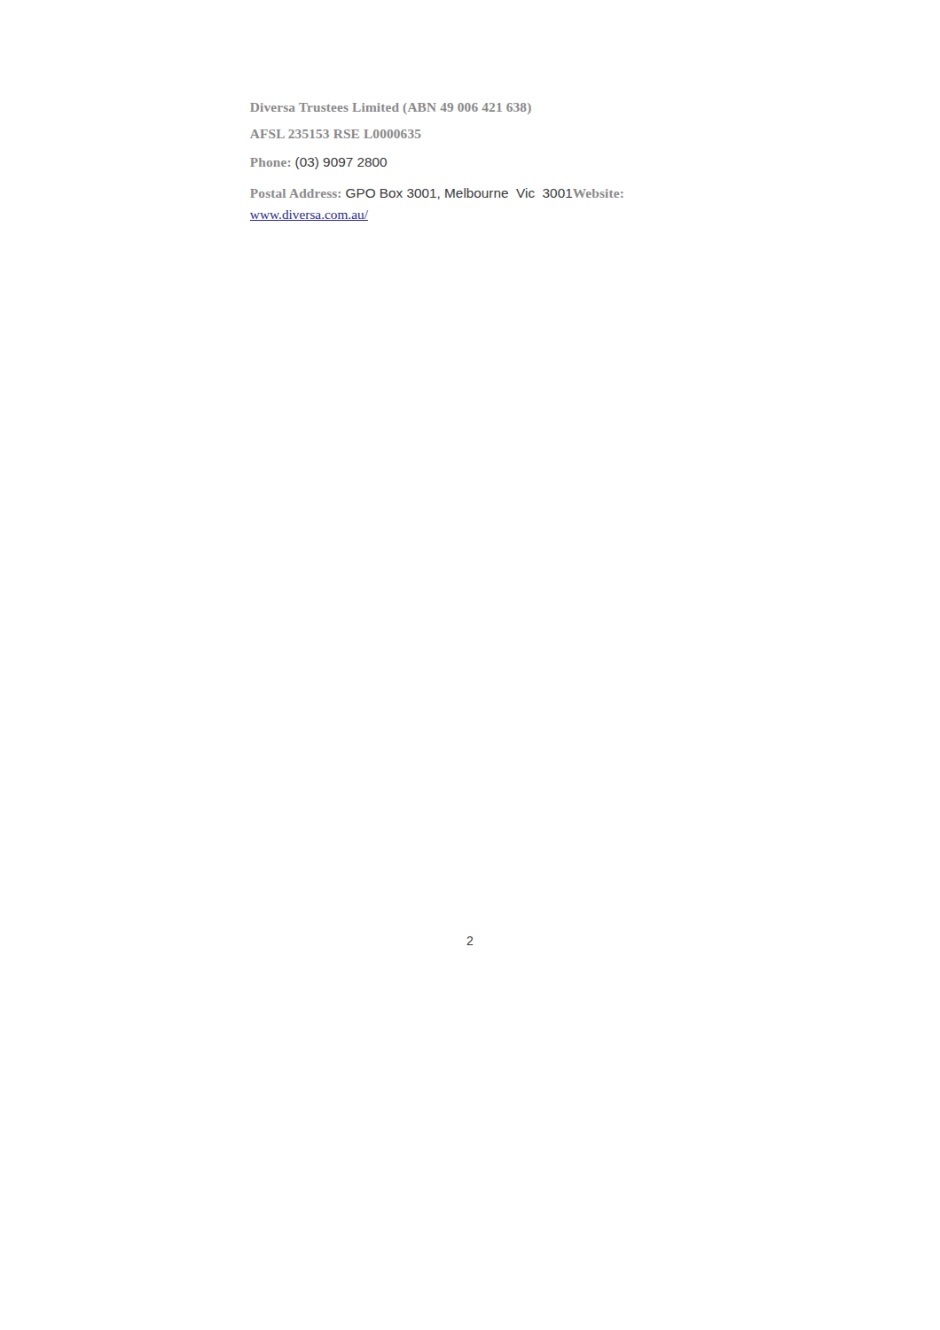Diversa Trustees Limited (ABN 49 006 421 638)
AFSL 235153 RSE L0000635
Phone: (03) 9097 2800
Postal Address: GPO Box 3001, Melbourne Vic 3001 Website: www.diversa.com.au/
2